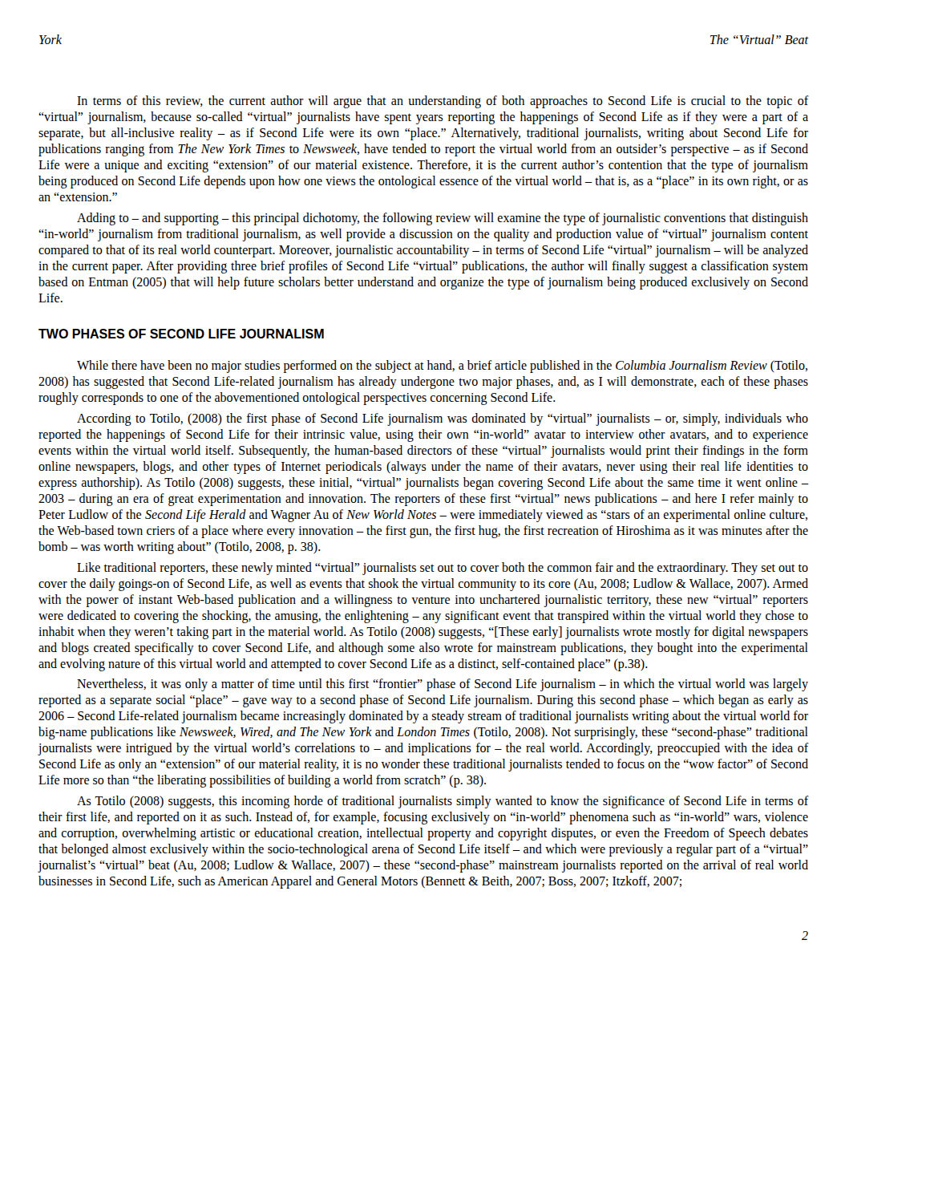York The “Virtual” Beat
In terms of this review, the current author will argue that an understanding of both approaches to Second Life is crucial to the topic of “virtual” journalism, because so-called “virtual” journalists have spent years reporting the happenings of Second Life as if they were a part of a separate, but all-inclusive reality – as if Second Life were its own “place.” Alternatively, traditional journalists, writing about Second Life for publications ranging from The New York Times to Newsweek, have tended to report the virtual world from an outsider’s perspective – as if Second Life were a unique and exciting “extension” of our material existence. Therefore, it is the current author’s contention that the type of journalism being produced on Second Life depends upon how one views the ontological essence of the virtual world – that is, as a “place” in its own right, or as an “extension.”
Adding to – and supporting – this principal dichotomy, the following review will examine the type of journalistic conventions that distinguish “in-world” journalism from traditional journalism, as well provide a discussion on the quality and production value of “virtual” journalism content compared to that of its real world counterpart. Moreover, journalistic accountability – in terms of Second Life “virtual” journalism – will be analyzed in the current paper. After providing three brief profiles of Second Life “virtual” publications, the author will finally suggest a classification system based on Entman (2005) that will help future scholars better understand and organize the type of journalism being produced exclusively on Second Life.
TWO PHASES OF SECOND LIFE JOURNALISM
While there have been no major studies performed on the subject at hand, a brief article published in the Columbia Journalism Review (Totilo, 2008) has suggested that Second Life-related journalism has already undergone two major phases, and, as I will demonstrate, each of these phases roughly corresponds to one of the abovementioned ontological perspectives concerning Second Life.
According to Totilo, (2008) the first phase of Second Life journalism was dominated by “virtual” journalists – or, simply, individuals who reported the happenings of Second Life for their intrinsic value, using their own “in-world” avatar to interview other avatars, and to experience events within the virtual world itself. Subsequently, the human-based directors of these “virtual” journalists would print their findings in the form online newspapers, blogs, and other types of Internet periodicals (always under the name of their avatars, never using their real life identities to express authorship). As Totilo (2008) suggests, these initial, “virtual” journalists began covering Second Life about the same time it went online – 2003 – during an era of great experimentation and innovation. The reporters of these first “virtual” news publications – and here I refer mainly to Peter Ludlow of the Second Life Herald and Wagner Au of New World Notes – were immediately viewed as “stars of an experimental online culture, the Web-based town criers of a place where every innovation – the first gun, the first hug, the first recreation of Hiroshima as it was minutes after the bomb – was worth writing about” (Totilo, 2008, p. 38).
Like traditional reporters, these newly minted “virtual” journalists set out to cover both the common fair and the extraordinary. They set out to cover the daily goings-on of Second Life, as well as events that shook the virtual community to its core (Au, 2008; Ludlow & Wallace, 2007). Armed with the power of instant Web-based publication and a willingness to venture into unchartered journalistic territory, these new “virtual” reporters were dedicated to covering the shocking, the amusing, the enlightening – any significant event that transpired within the virtual world they chose to inhabit when they weren’t taking part in the material world. As Totilo (2008) suggests, “[These early] journalists wrote mostly for digital newspapers and blogs created specifically to cover Second Life, and although some also wrote for mainstream publications, they bought into the experimental and evolving nature of this virtual world and attempted to cover Second Life as a distinct, self-contained place” (p.38).
Nevertheless, it was only a matter of time until this first “frontier” phase of Second Life journalism – in which the virtual world was largely reported as a separate social “place” – gave way to a second phase of Second Life journalism. During this second phase – which began as early as 2006 – Second Life-related journalism became increasingly dominated by a steady stream of traditional journalists writing about the virtual world for big-name publications like Newsweek, Wired, and The New York and London Times (Totilo, 2008). Not surprisingly, these “second-phase” traditional journalists were intrigued by the virtual world’s correlations to – and implications for – the real world. Accordingly, preoccupied with the idea of Second Life as only an “extension” of our material reality, it is no wonder these traditional journalists tended to focus on the “wow factor” of Second Life more so than “the liberating possibilities of building a world from scratch” (p. 38).
As Totilo (2008) suggests, this incoming horde of traditional journalists simply wanted to know the significance of Second Life in terms of their first life, and reported on it as such. Instead of, for example, focusing exclusively on “in-world” phenomena such as “in-world” wars, violence and corruption, overwhelming artistic or educational creation, intellectual property and copyright disputes, or even the Freedom of Speech debates that belonged almost exclusively within the socio-technological arena of Second Life itself – and which were previously a regular part of a “virtual” journalist’s “virtual” beat (Au, 2008; Ludlow & Wallace, 2007) – these “second-phase” mainstream journalists reported on the arrival of real world businesses in Second Life, such as American Apparel and General Motors (Bennett & Beith, 2007; Boss, 2007; Itzkoff, 2007;
2